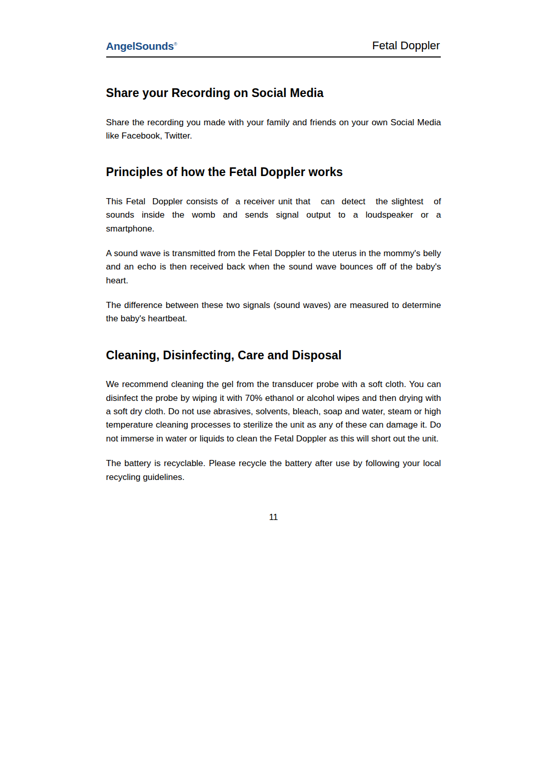AngelSounds®
Fetal Doppler
Share your Recording on Social Media
Share the recording you made with your family and friends on your own Social Media like Facebook, Twitter.
Principles of how the Fetal Doppler works
This Fetal Doppler consists of a receiver unit that can detect the slightest of sounds inside the womb and sends signal output to a loudspeaker or a smartphone.
A sound wave is transmitted from the Fetal Doppler to the uterus in the mommy's belly and an echo is then received back when the sound wave bounces off of the baby's heart.
The difference between these two signals (sound waves) are measured to determine the baby's heartbeat.
Cleaning, Disinfecting, Care and Disposal
We recommend cleaning the gel from the transducer probe with a soft cloth. You can disinfect the probe by wiping it with 70% ethanol or alcohol wipes and then drying with a soft dry cloth. Do not use abrasives, solvents, bleach, soap and water, steam or high temperature cleaning processes to sterilize the unit as any of these can damage it. Do not immerse in water or liquids to clean the Fetal Doppler as this will short out the unit.
The battery is recyclable. Please recycle the battery after use by following your local recycling guidelines.
11